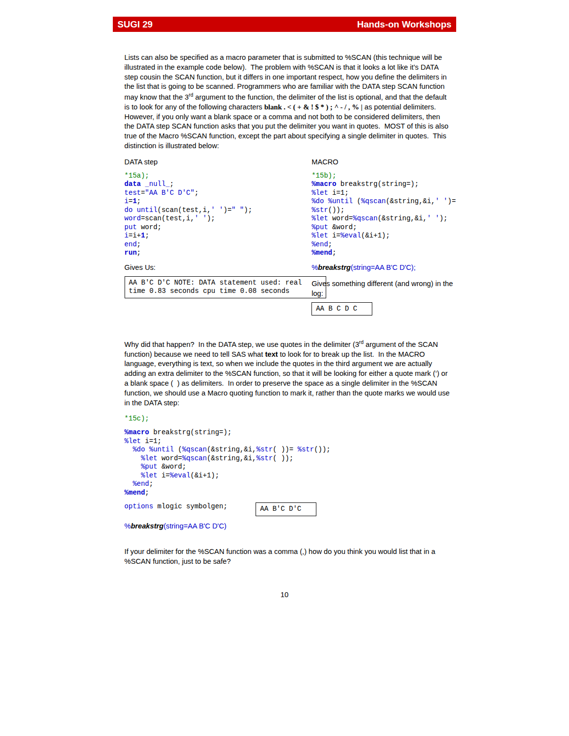SUGI 29
Hands-on Workshops
Lists can also be specified as a macro parameter that is submitted to %SCAN (this technique will be illustrated in the example code below). The problem with %SCAN is that it looks a lot like it’s DATA step cousin the SCAN function, but it differs in one important respect, how you define the delimiters in the list that is going to be scanned. Programmers who are familiar with the DATA step SCAN function may know that the 3rd argument to the function, the delimiter of the list is optional, and that the default is to look for any of the following characters blank . < ( + & ! $ * ) ; ^ - / , % | as potential delimiters. However, if you only want a blank space or a comma and not both to be considered delimiters, then the DATA step SCAN function asks that you put the delimiter you want in quotes. MOST of this is also true of the Macro %SCAN function, except the part about specifying a single delimiter in quotes. This distinction is illustrated below:
DATA step
*15a);
data _null_;
test="AA B'C D'C";
i=1;
do until(scan(test,i,' ')=" ");
word=scan(test,i,' ');
put word;
i=i+1;
end;
run;
Gives Us:
AA B'C D'C NOTE: DATA statement used: real time 0.83 seconds cpu time 0.08 seconds
MACRO
*15b);
%macro breakstrg(string=);
%let i=1;
%do %until (%qscan(&string,&i,' ')=
%str());
%let word=%qscan(&string,&i,' ');
%put &word;
%let i=%eval(&i+1);
%end;
%mend;
% breakstrg(string=AA B'C D'C);
Gives something different (and wrong) in the log:
AA B C D C
Why did that happen? In the DATA step, we use quotes in the delimiter (3rd argument of the SCAN function) because we need to tell SAS what text to look for to break up the list. In the MACRO language, everything is text, so when we include the quotes in the third argument we are actually adding an extra delimiter to the %SCAN function, so that it will be looking for either a quote mark (‘) or a blank space ( ) as delimiters. In order to preserve the space as a single delimiter in the %SCAN function, we should use a Macro quoting function to mark it, rather than the quote marks we would use in the DATA step:
*15c);
%macro breakstrg(string=);
%let i=1;
  %do %until (%qscan(&string,&i,%str( ))= %str());
    %let word=%qscan(&string,&i,%str( ));
    %put &word;
    %let i=%eval(&i+1);
  %end;
%mend;
options mlogic symbolgen;
AA B'C D'C
% breakstrg(string=AA B'C D'C)
If your delimiter for the %SCAN function was a comma (,) how do you think you would list that in a %SCAN function, just to be safe?
10